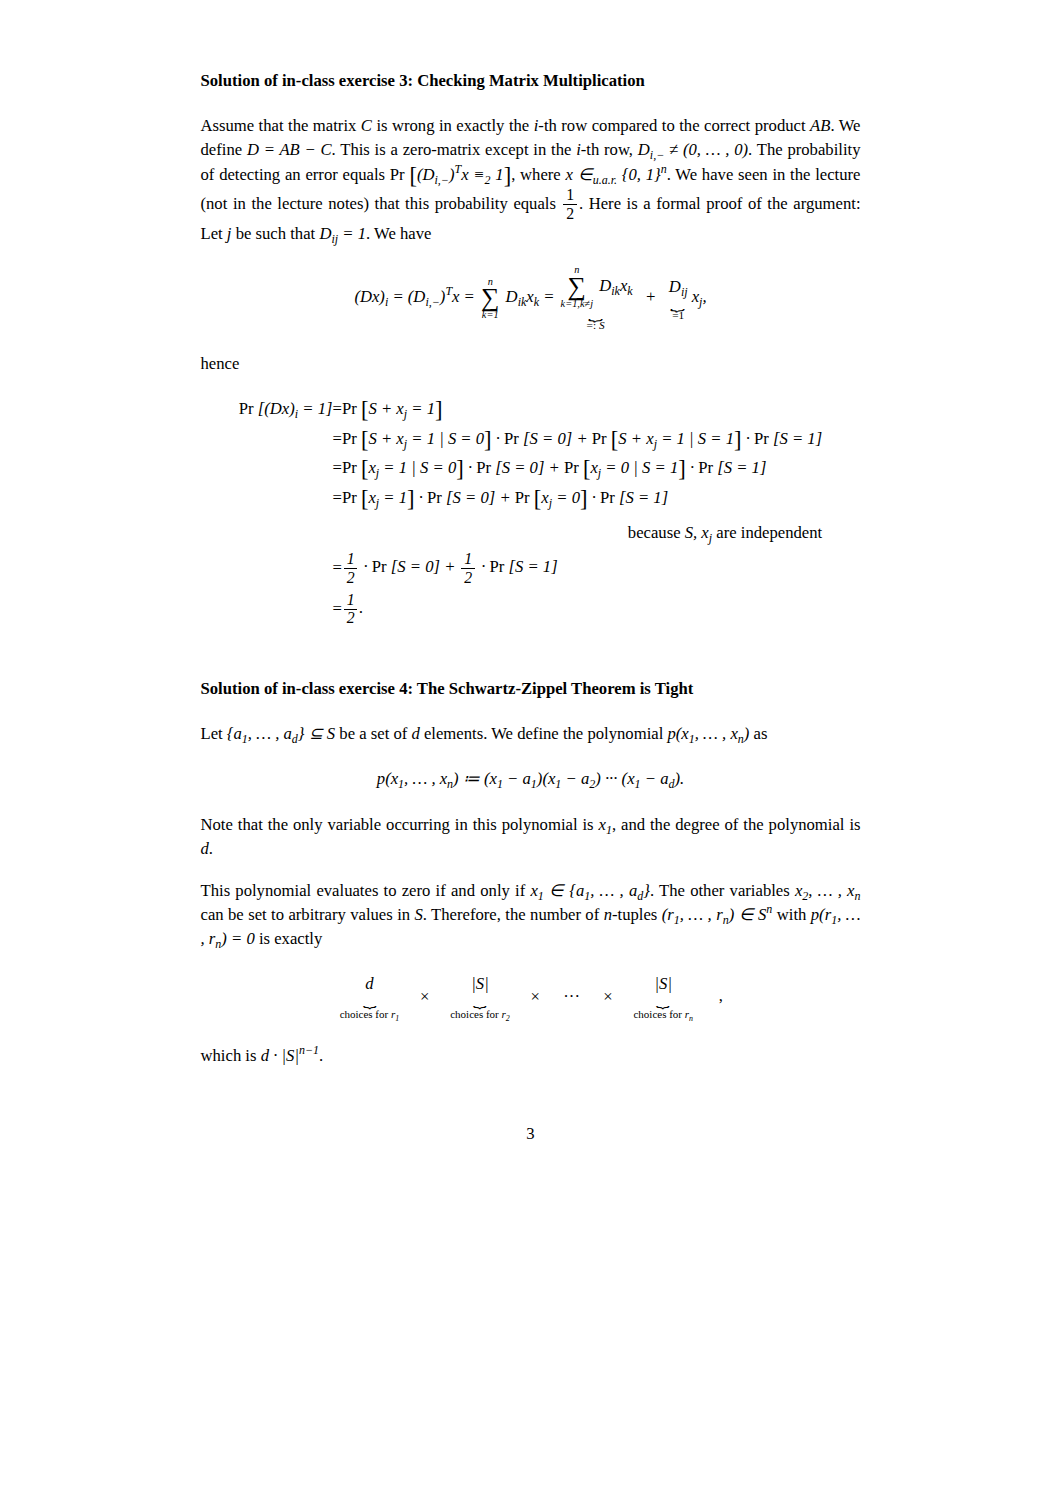Solution of in-class exercise 3: Checking Matrix Multiplication
Assume that the matrix C is wrong in exactly the i-th row compared to the correct product AB. We define D = AB − C. This is a zero-matrix except in the i-th row, Di,− ≠ (0, … , 0). The probability of detecting an error equals Pr [(Di,−)Tx ≡2 1], where x ∈u.a.r. {0, 1}n. We have seen in the lecture (not in the lecture notes) that this probability equals 12. Here is a formal proof of the argument: Let j be such that Dij = 1. We have
(Dx)i = (Di,−)Tx = n∑k=1 Dikxk = n∑k=1,k≠j Dikxk⏟=: S + Dij⏟=1 xj,
hence
| Pr [(Dx) i = 1] | = | Pr [ S + x j = 1 ] |
| | = | Pr [ S + x j = 1 / S = 0 ] · Pr [S = 0] + Pr [ S + x j = 1 / S = 1 ] · Pr [S = 1] |
| | = | Pr [ x j = 1 / S = 0 ] · Pr [S = 0] + Pr [ x j = 0 / S = 1 ] · Pr [S = 1] |
| | = | Pr [ x j = 1 ] · Pr [S = 0] + Pr [ x j = 0 ] · Pr [S = 1] |
| | | because S, x j are independent |
| | = | 1 2 · Pr [S = 0] + 1 2 · Pr [S = 1] |
| | = | 1 2 . |
Solution of in-class exercise 4: The Schwartz-Zippel Theorem is Tight
Let {a1, … , ad} ⊆ S be a set of d elements. We define the polynomial p(x1, … , xn) as
p(x1, … , xn) ≔ (x1 − a1)(x1 − a2) ··· (x1 − ad).
Note that the only variable occurring in this polynomial is x1, and the degree of the polynomial is d.
This polynomial evaluates to zero if and only if x1 ∈ {a1, … , ad}. The other variables x2, … , xn can be set to arbitrary values in S. Therefore, the number of n-tuples (r1, … , rn) ∈ Sn with p(r1, … , rn) = 0 is exactly
d⏟choices for r1 × |S|⏟choices for r2 ×···× |S|⏟choices for rn ,
which is d · |S|n−1.
3